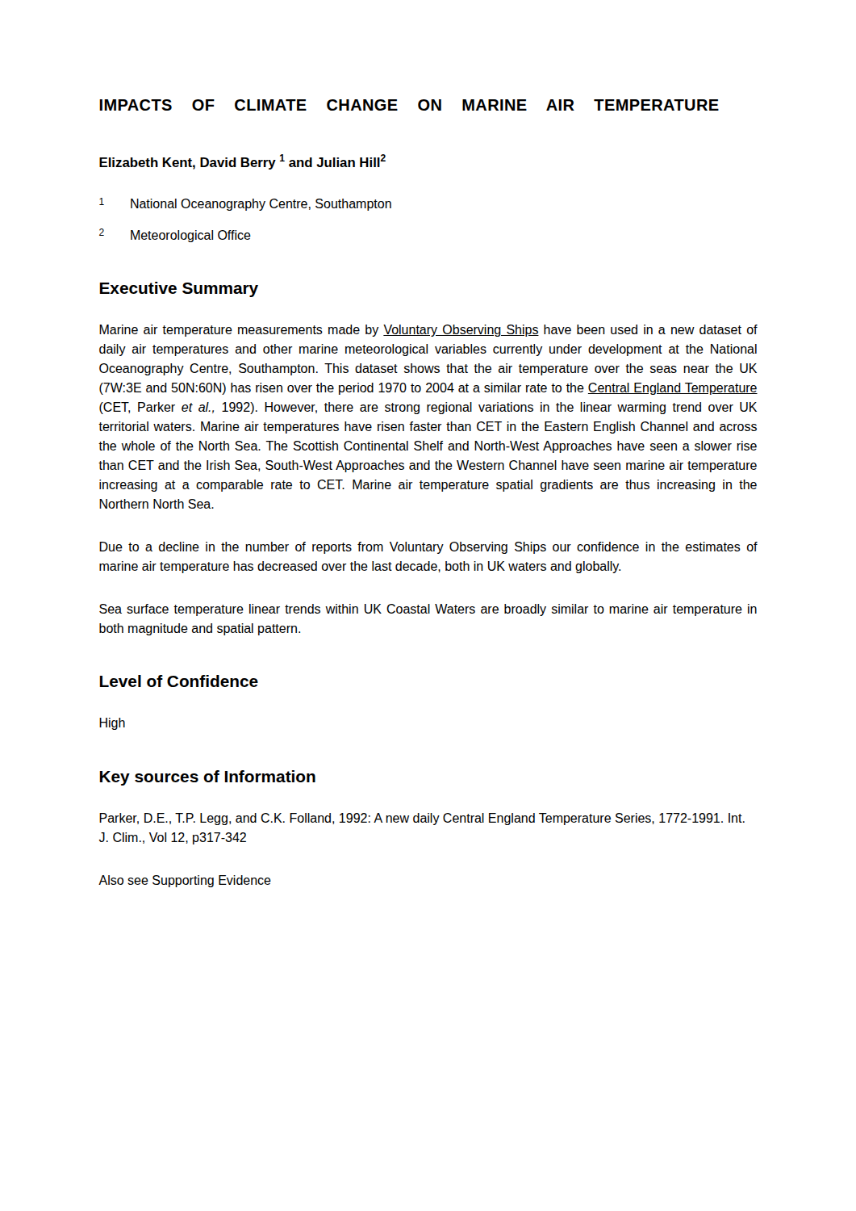IMPACTS OF CLIMATE CHANGE ON MARINE AIR TEMPERATURE
Elizabeth Kent, David Berry 1 and Julian Hill2
1 National Oceanography Centre, Southampton
2 Meteorological Office
Executive Summary
Marine air temperature measurements made by Voluntary Observing Ships have been used in a new dataset of daily air temperatures and other marine meteorological variables currently under development at the National Oceanography Centre, Southampton. This dataset shows that the air temperature over the seas near the UK (7W:3E and 50N:60N) has risen over the period 1970 to 2004 at a similar rate to the Central England Temperature (CET, Parker et al., 1992). However, there are strong regional variations in the linear warming trend over UK territorial waters. Marine air temperatures have risen faster than CET in the Eastern English Channel and across the whole of the North Sea. The Scottish Continental Shelf and North-West Approaches have seen a slower rise than CET and the Irish Sea, South-West Approaches and the Western Channel have seen marine air temperature increasing at a comparable rate to CET. Marine air temperature spatial gradients are thus increasing in the Northern North Sea.
Due to a decline in the number of reports from Voluntary Observing Ships our confidence in the estimates of marine air temperature has decreased over the last decade, both in UK waters and globally.
Sea surface temperature linear trends within UK Coastal Waters are broadly similar to marine air temperature in both magnitude and spatial pattern.
Level of Confidence
High
Key sources of Information
Parker, D.E., T.P. Legg, and C.K. Folland, 1992: A new daily Central England Temperature Series, 1772-1991. Int. J. Clim., Vol 12, p317-342
Also see Supporting Evidence